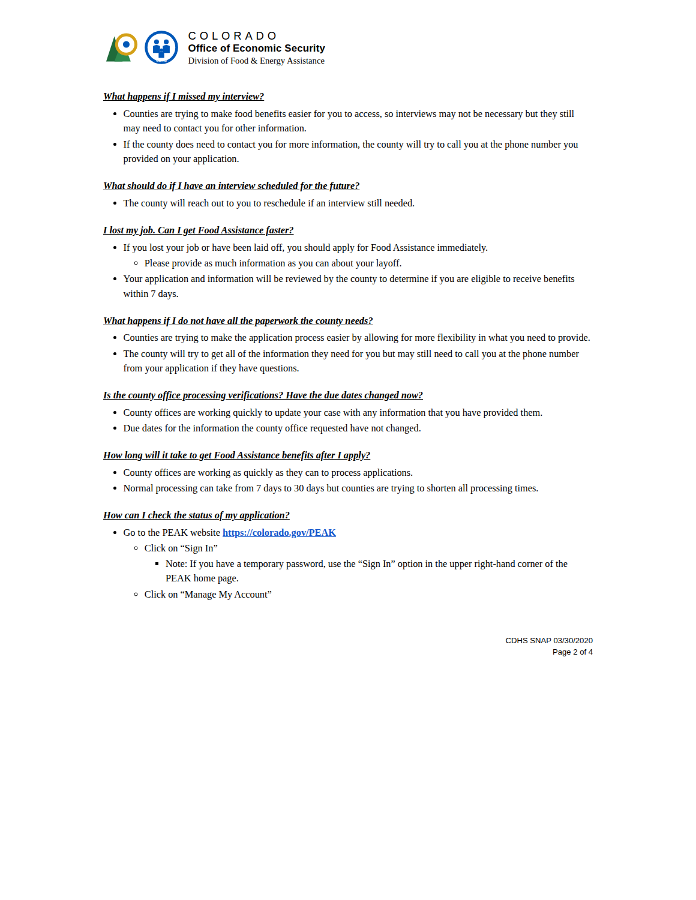CDHS
COLORADO
Office of Economic Security
Division of Food & Energy Assistance
What happens if I missed my interview?
Counties are trying to make food benefits easier for you to access, so interviews may not be necessary but they still may need to contact you for other information.
If the county does need to contact you for more information, the county will try to call you at the phone number you provided on your application.
What should do if I have an interview scheduled for the future?
The county will reach out to you to reschedule if an interview still needed.
I lost my job. Can I get Food Assistance faster?
If you lost your job or have been laid off, you should apply for Food Assistance immediately.
Please provide as much information as you can about your layoff.
Your application and information will be reviewed by the county to determine if you are eligible to receive benefits within 7 days.
What happens if I do not have all the paperwork the county needs?
Counties are trying to make the application process easier by allowing for more flexibility in what you need to provide.
The county will try to get all of the information they need for you but may still need to call you at the phone number from your application if they have questions.
Is the county office processing verifications? Have the due dates changed now?
County offices are working quickly to update your case with any information that you have provided them.
Due dates for the information the county office requested have not changed.
How long will it take to get Food Assistance benefits after I apply?
County offices are working as quickly as they can to process applications.
Normal processing can take from 7 days to 30 days but counties are trying to shorten all processing times.
How can I check the status of my application?
Go to the PEAK website https://colorado.gov/PEAK
Click on “Sign In”
Note: If you have a temporary password, use the “Sign In” option in the upper right-hand corner of the PEAK home page.
Click on “Manage My Account”
CDHS SNAP 03/30/2020
Page 2 of 4